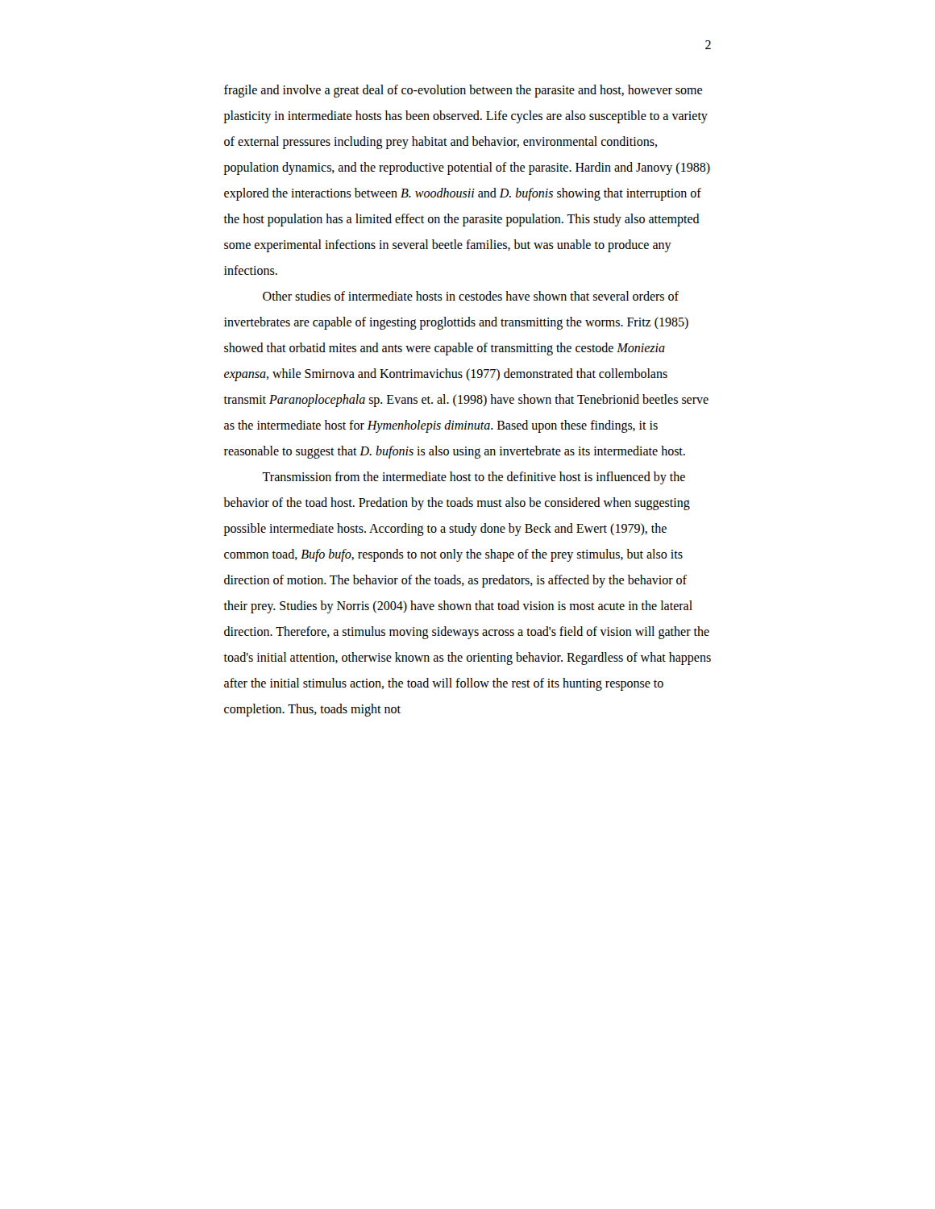2
fragile and involve a great deal of co-evolution between the parasite and host, however some plasticity in intermediate hosts has been observed. Life cycles are also susceptible to a variety of external pressures including prey habitat and behavior, environmental conditions, population dynamics, and the reproductive potential of the parasite. Hardin and Janovy (1988) explored the interactions between B. woodhousii and D. bufonis showing that interruption of the host population has a limited effect on the parasite population. This study also attempted some experimental infections in several beetle families, but was unable to produce any infections.
Other studies of intermediate hosts in cestodes have shown that several orders of invertebrates are capable of ingesting proglottids and transmitting the worms. Fritz (1985) showed that orbatid mites and ants were capable of transmitting the cestode Moniezia expansa, while Smirnova and Kontrimavichus (1977) demonstrated that collembolans transmit Paranoplocephala sp. Evans et. al. (1998) have shown that Tenebrionid beetles serve as the intermediate host for Hymenholepis diminuta. Based upon these findings, it is reasonable to suggest that D. bufonis is also using an invertebrate as its intermediate host.
Transmission from the intermediate host to the definitive host is influenced by the behavior of the toad host. Predation by the toads must also be considered when suggesting possible intermediate hosts. According to a study done by Beck and Ewert (1979), the common toad, Bufo bufo, responds to not only the shape of the prey stimulus, but also its direction of motion. The behavior of the toads, as predators, is affected by the behavior of their prey. Studies by Norris (2004) have shown that toad vision is most acute in the lateral direction. Therefore, a stimulus moving sideways across a toad's field of vision will gather the toad's initial attention, otherwise known as the orienting behavior. Regardless of what happens after the initial stimulus action, the toad will follow the rest of its hunting response to completion. Thus, toads might not